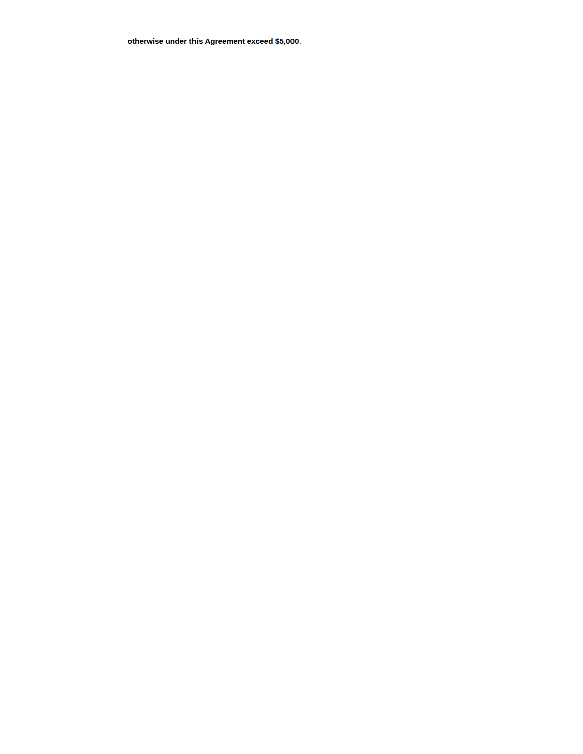otherwise under this Agreement exceed $5,000.